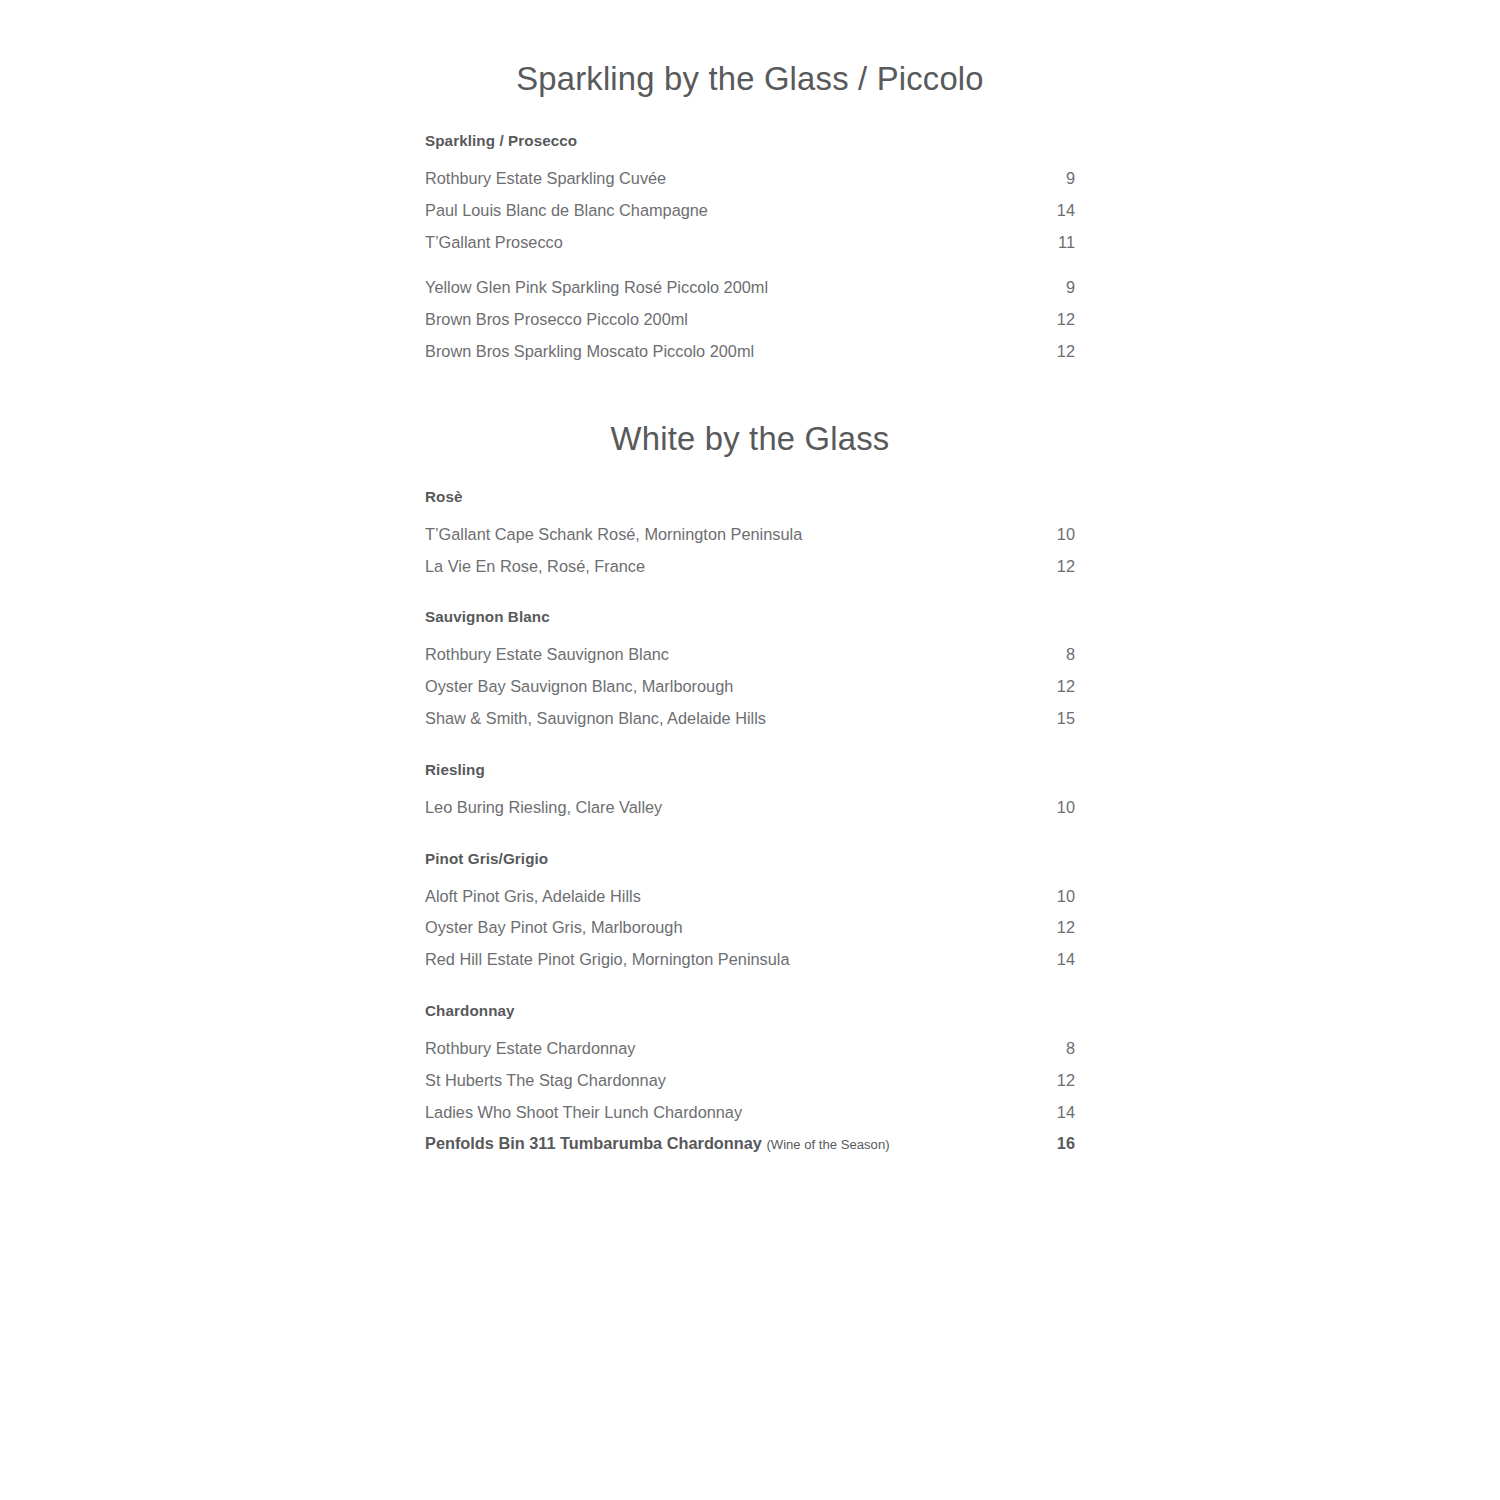Sparkling by the Glass / Piccolo
Sparkling / Prosecco
Rothbury Estate Sparkling Cuvée 9
Paul Louis Blanc de Blanc Champagne 14
T’Gallant Prosecco 11
Yellow Glen Pink Sparkling Rosé Piccolo 200ml 9
Brown Bros Prosecco Piccolo 200ml 12
Brown Bros Sparkling Moscato Piccolo 200ml 12
White by the Glass
Rosè
T’Gallant Cape Schank Rosé, Mornington Peninsula 10
La Vie En Rose, Rosé, France 12
Sauvignon Blanc
Rothbury Estate Sauvignon Blanc 8
Oyster Bay Sauvignon Blanc, Marlborough 12
Shaw & Smith, Sauvignon Blanc, Adelaide Hills 15
Riesling
Leo Buring Riesling, Clare Valley 10
Pinot Gris/Grigio
Aloft Pinot Gris, Adelaide Hills 10
Oyster Bay Pinot Gris, Marlborough 12
Red Hill Estate Pinot Grigio, Mornington Peninsula 14
Chardonnay
Rothbury Estate Chardonnay 8
St Huberts The Stag Chardonnay 12
Ladies Who Shoot Their Lunch Chardonnay 14
Penfolds Bin 311 Tumbarumba Chardonnay (Wine of the Season) 16